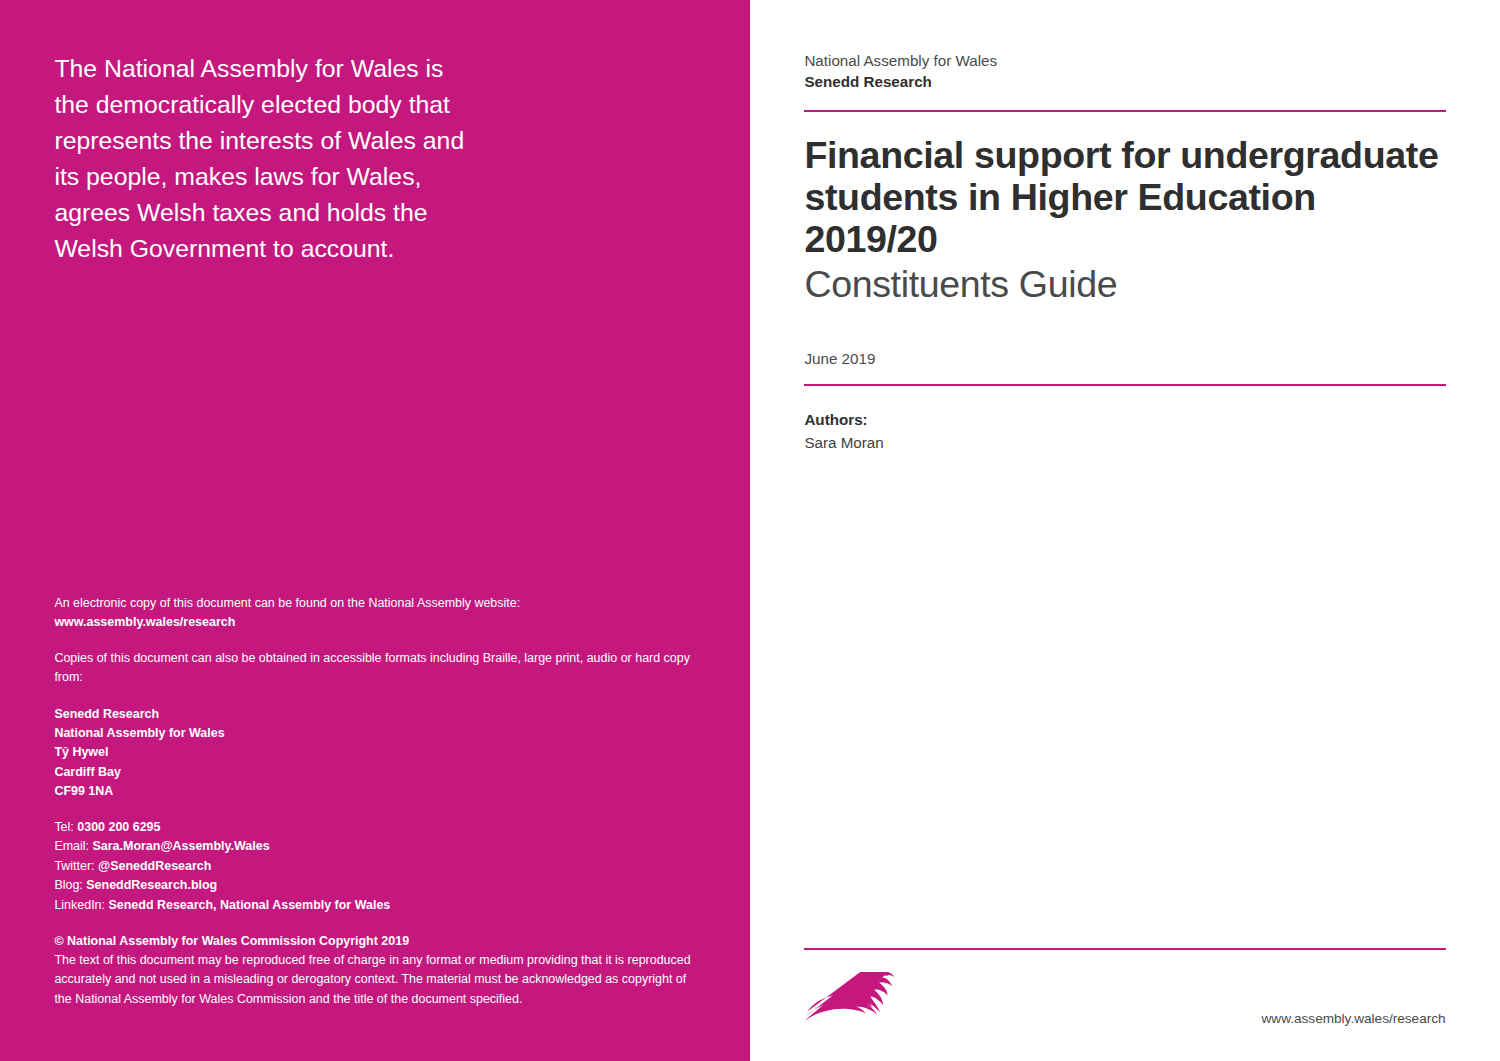The National Assembly for Wales is the democratically elected body that represents the interests of Wales and its people, makes laws for Wales, agrees Welsh taxes and holds the Welsh Government to account.
An electronic copy of this document can be found on the National Assembly website: www.assembly.wales/research
Copies of this document can also be obtained in accessible formats including Braille, large print, audio or hard copy from:
Senedd Research National Assembly for Wales Tŷ Hywel Cardiff Bay CF99 1NA
Tel: 0300 200 6295
Email: Sara.Moran@Assembly.Wales
Twitter: @SeneddResearch
Blog: SeneddResearch.blog
LinkedIn: Senedd Research, National Assembly for Wales
© National Assembly for Wales Commission Copyright 2019
The text of this document may be reproduced free of charge in any format or medium providing that it is reproduced accurately and not used in a misleading or derogatory context. The material must be acknowledged as copyright of the National Assembly for Wales Commission and the title of the document specified.
National Assembly for Wales Senedd Research
Financial support for undergraduate students in Higher Education 2019/20 Constituents Guide
June 2019
Authors: Sara Moran
www.assembly.wales/research